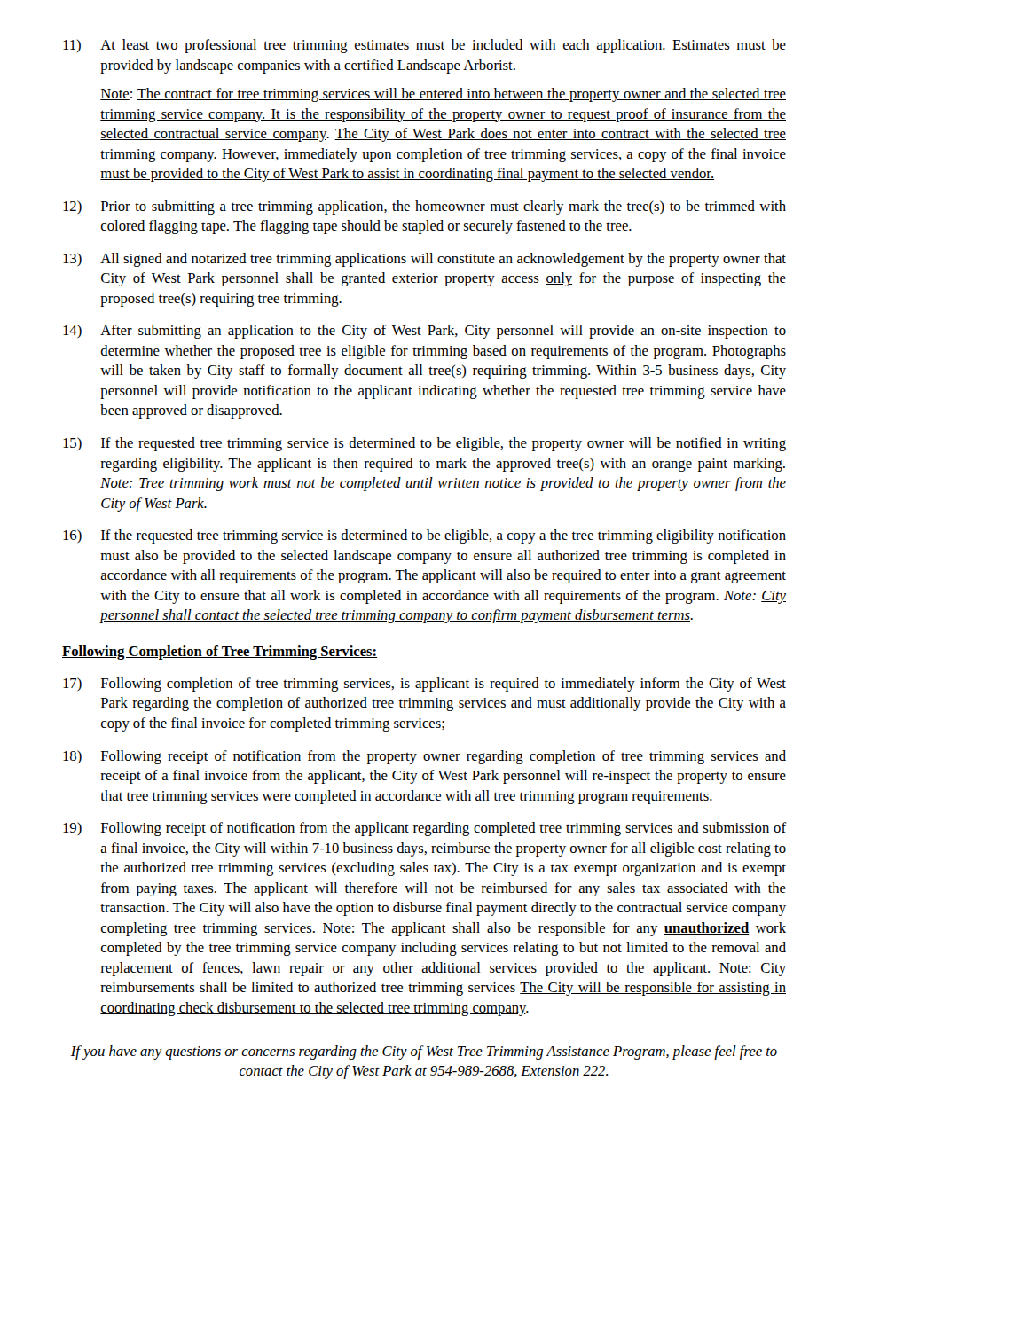At least two professional tree trimming estimates must be included with each application. Estimates must be provided by landscape companies with a certified Landscape Arborist.
Note: The contract for tree trimming services will be entered into between the property owner and the selected tree trimming service company. It is the responsibility of the property owner to request proof of insurance from the selected contractual service company. The City of West Park does not enter into contract with the selected tree trimming company. However, immediately upon completion of tree trimming services, a copy of the final invoice must be provided to the City of West Park to assist in coordinating final payment to the selected vendor.
Prior to submitting a tree trimming application, the homeowner must clearly mark the tree(s) to be trimmed with colored flagging tape. The flagging tape should be stapled or securely fastened to the tree.
All signed and notarized tree trimming applications will constitute an acknowledgement by the property owner that City of West Park personnel shall be granted exterior property access only for the purpose of inspecting the proposed tree(s) requiring tree trimming.
After submitting an application to the City of West Park, City personnel will provide an on-site inspection to determine whether the proposed tree is eligible for trimming based on requirements of the program. Photographs will be taken by City staff to formally document all tree(s) requiring trimming. Within 3-5 business days, City personnel will provide notification to the applicant indicating whether the requested tree trimming service have been approved or disapproved.
If the requested tree trimming service is determined to be eligible, the property owner will be notified in writing regarding eligibility. The applicant is then required to mark the approved tree(s) with an orange paint marking. Note: Tree trimming work must not be completed until written notice is provided to the property owner from the City of West Park.
If the requested tree trimming service is determined to be eligible, a copy a the tree trimming eligibility notification must also be provided to the selected landscape company to ensure all authorized tree trimming is completed in accordance with all requirements of the program. The applicant will also be required to enter into a grant agreement with the City to ensure that all work is completed in accordance with all requirements of the program. Note: City personnel shall contact the selected tree trimming company to confirm payment disbursement terms.
Following Completion of Tree Trimming Services:
Following completion of tree trimming services, is applicant is required to immediately inform the City of West Park regarding the completion of authorized tree trimming services and must additionally provide the City with a copy of the final invoice for completed trimming services;
Following receipt of notification from the property owner regarding completion of tree trimming services and receipt of a final invoice from the applicant, the City of West Park personnel will re-inspect the property to ensure that tree trimming services were completed in accordance with all tree trimming program requirements.
Following receipt of notification from the applicant regarding completed tree trimming services and submission of a final invoice, the City will within 7-10 business days, reimburse the property owner for all eligible cost relating to the authorized tree trimming services (excluding sales tax). The City is a tax exempt organization and is exempt from paying taxes. The applicant will therefore will not be reimbursed for any sales tax associated with the transaction. The City will also have the option to disburse final payment directly to the contractual service company completing tree trimming services. Note: The applicant shall also be responsible for any unauthorized work completed by the tree trimming service company including services relating to but not limited to the removal and replacement of fences, lawn repair or any other additional services provided to the applicant. Note: City reimbursements shall be limited to authorized tree trimming services The City will be responsible for assisting in coordinating check disbursement to the selected tree trimming company.
If you have any questions or concerns regarding the City of West Tree Trimming Assistance Program, please feel free to contact the City of West Park at 954-989-2688, Extension 222.